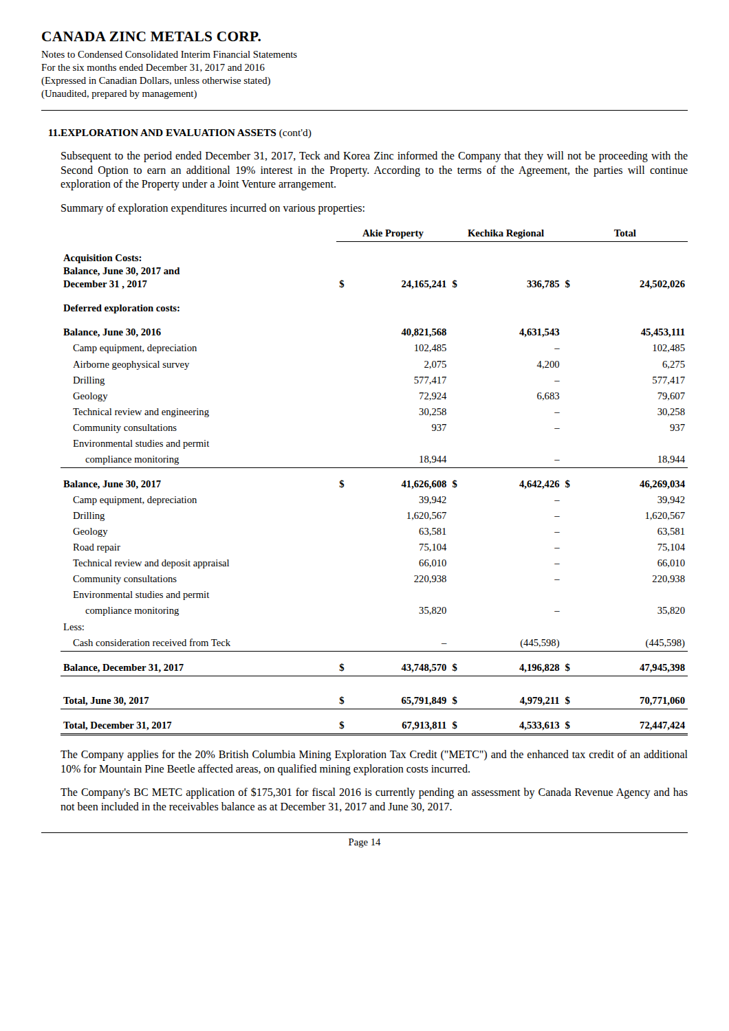CANADA ZINC METALS CORP.
Notes to Condensed Consolidated Interim Financial Statements
For the six months ended December 31, 2017 and 2016
(Expressed in Canadian Dollars, unless otherwise stated)
(Unaudited, prepared by management)
11. EXPLORATION AND EVALUATION ASSETS (cont'd)
Subsequent to the period ended December 31, 2017, Teck and Korea Zinc informed the Company that they will not be proceeding with the Second Option to earn an additional 19% interest in the Property. According to the terms of the Agreement, the parties will continue exploration of the Property under a Joint Venture arrangement.
Summary of exploration expenditures incurred on various properties:
| | Akie Property | Kechika Regional | Total |
| Acquisition Costs: Balance, June 30, 2017 and December 31 , 2017 | $ | 24,165,241 | $ | 336,785 | $ | 24,502,026 |
| Deferred exploration costs: | |
| Balance, June 30, 2016 | | 40,821,568 | | 4,631,543 | | 45,453,111 |
| Camp equipment, depreciation | | 102,485 | | – | | 102,485 |
| Airborne geophysical survey | | 2,075 | | 4,200 | | 6,275 |
| Drilling | | 577,417 | | – | | 577,417 |
| Geology | | 72,924 | | 6,683 | | 79,607 |
| Technical review and engineering | | 30,258 | | – | | 30,258 |
| Community consultations | | 937 | | – | | 937 |
| Environmental studies and permit | | | | | | |
| compliance monitoring | | 18,944 | | – | | 18,944 |
| Balance, June 30, 2017 | $ | 41,626,608 | $ | 4,642,426 | $ | 46,269,034 |
| Camp equipment, depreciation | | 39,942 | | – | | 39,942 |
| Drilling | | 1,620,567 | | – | | 1,620,567 |
| Geology | | 63,581 | | – | | 63,581 |
| Road repair | | 75,104 | | – | | 75,104 |
| Technical review and deposit appraisal | | 66,010 | | – | | 66,010 |
| Community consultations | | 220,938 | | – | | 220,938 |
| Environmental studies and permit | | | | | | |
| compliance monitoring | | 35,820 | | – | | 35,820 |
| Less: | |
| Cash consideration received from Teck | | – | | (445,598) | | (445,598) |
| Balance, December 31, 2017 | $ | 43,748,570 | $ | 4,196,828 | $ | 47,945,398 |
| Total, June 30, 2017 | $ | 65,791,849 | $ | 4,979,211 | $ | 70,771,060 |
| Total, December 31, 2017 | $ | 67,913,811 | $ | 4,533,613 | $ | 72,447,424 |
The Company applies for the 20% British Columbia Mining Exploration Tax Credit ("METC") and the enhanced tax credit of an additional 10% for Mountain Pine Beetle affected areas, on qualified mining exploration costs incurred.
The Company's BC METC application of $175,301 for fiscal 2016 is currently pending an assessment by Canada Revenue Agency and has not been included in the receivables balance as at December 31, 2017 and June 30, 2017.
Page 14